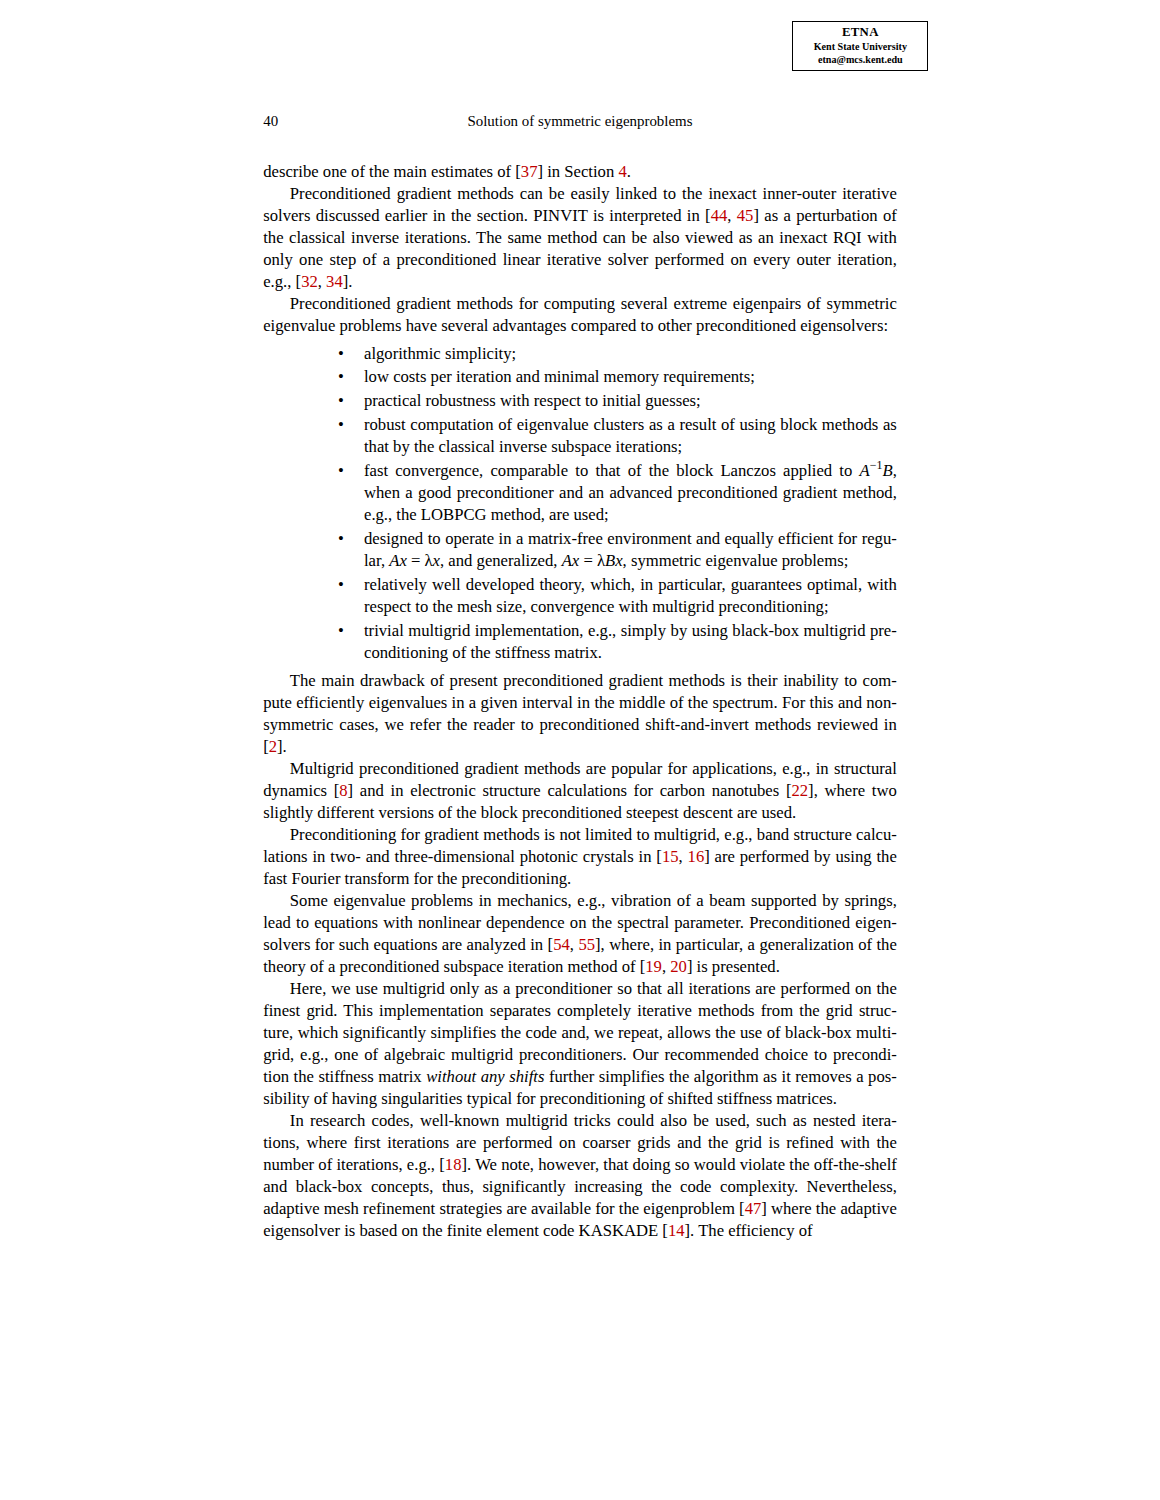ETNA
Kent State University
etna@mcs.kent.edu
40
Solution of symmetric eigenproblems
describe one of the main estimates of [37] in Section 4.
Preconditioned gradient methods can be easily linked to the inexact inner-outer iterative solvers discussed earlier in the section. PINVIT is interpreted in [44, 45] as a perturbation of the classical inverse iterations. The same method can be also viewed as an inexact RQI with only one step of a preconditioned linear iterative solver performed on every outer iteration, e.g., [32, 34].
Preconditioned gradient methods for computing several extreme eigenpairs of symmetric eigenvalue problems have several advantages compared to other preconditioned eigensolvers:
algorithmic simplicity;
low costs per iteration and minimal memory requirements;
practical robustness with respect to initial guesses;
robust computation of eigenvalue clusters as a result of using block methods as that by the classical inverse subspace iterations;
fast convergence, comparable to that of the block Lanczos applied to A−1B, when a good preconditioner and an advanced preconditioned gradient method, e.g., the LOBPCG method, are used;
designed to operate in a matrix-free environment and equally efficient for regular, Ax = λx, and generalized, Ax = λBx, symmetric eigenvalue problems;
relatively well developed theory, which, in particular, guarantees optimal, with respect to the mesh size, convergence with multigrid preconditioning;
trivial multigrid implementation, e.g., simply by using black-box multigrid preconditioning of the stiffness matrix.
The main drawback of present preconditioned gradient methods is their inability to compute efficiently eigenvalues in a given interval in the middle of the spectrum. For this and nonsymmetric cases, we refer the reader to preconditioned shift-and-invert methods reviewed in [2].
Multigrid preconditioned gradient methods are popular for applications, e.g., in structural dynamics [8] and in electronic structure calculations for carbon nanotubes [22], where two slightly different versions of the block preconditioned steepest descent are used.
Preconditioning for gradient methods is not limited to multigrid, e.g., band structure calculations in two- and three-dimensional photonic crystals in [15, 16] are performed by using the fast Fourier transform for the preconditioning.
Some eigenvalue problems in mechanics, e.g., vibration of a beam supported by springs, lead to equations with nonlinear dependence on the spectral parameter. Preconditioned eigensolvers for such equations are analyzed in [54, 55], where, in particular, a generalization of the theory of a preconditioned subspace iteration method of [19, 20] is presented.
Here, we use multigrid only as a preconditioner so that all iterations are performed on the finest grid. This implementation separates completely iterative methods from the grid structure, which significantly simplifies the code and, we repeat, allows the use of black-box multigrid, e.g., one of algebraic multigrid preconditioners. Our recommended choice to precondition the stiffness matrix without any shifts further simplifies the algorithm as it removes a possibility of having singularities typical for preconditioning of shifted stiffness matrices.
In research codes, well-known multigrid tricks could also be used, such as nested iterations, where first iterations are performed on coarser grids and the grid is refined with the number of iterations, e.g., [18]. We note, however, that doing so would violate the off-the-shelf and black-box concepts, thus, significantly increasing the code complexity. Nevertheless, adaptive mesh refinement strategies are available for the eigenproblem [47] where the adaptive eigensolver is based on the finite element code KASKADE [14]. The efficiency of